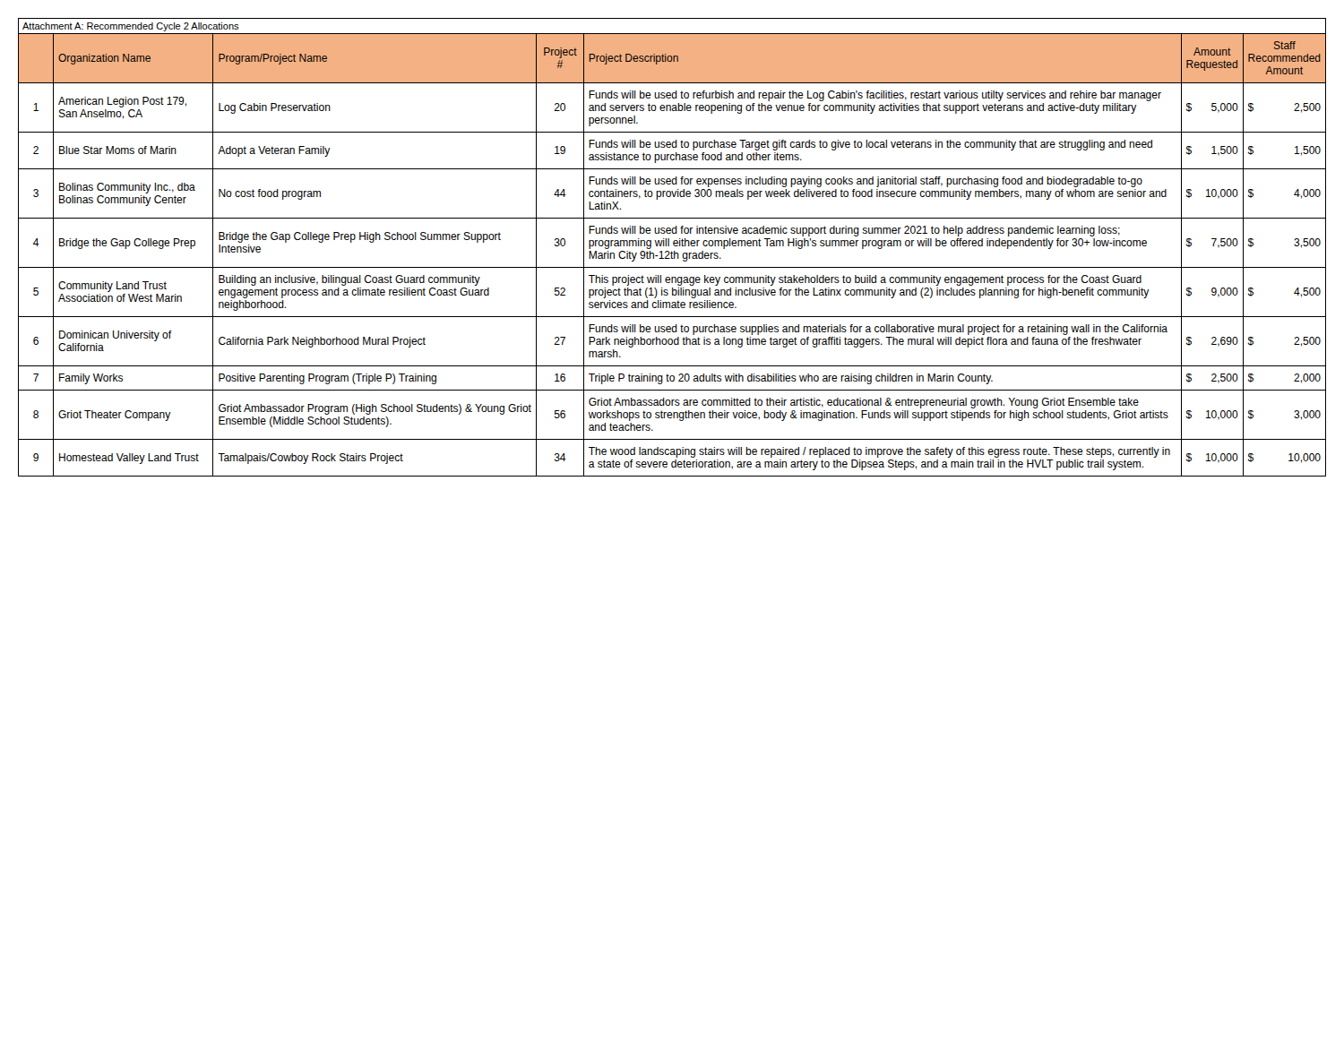Attachment A: Recommended Cycle 2 Allocations
| | Organization Name | Program/Project Name | Project # | Project Description | Amount Requested | Staff Recommended Amount |
| --- | --- | --- | --- | --- | --- | --- |
| 1 | American Legion Post 179, San Anselmo, CA | Log Cabin Preservation | 20 | Funds will be used to refurbish and repair the Log Cabin's facilities, restart various utilty services and rehire bar manager and servers to enable reopening of the venue for community activities that support veterans and active-duty military personnel. | $ 5,000 | $ 2,500 |
| 2 | Blue Star Moms of Marin | Adopt a Veteran Family | 19 | Funds will be used to purchase Target gift cards to give to local veterans in the community that are struggling and need assistance to purchase food and other items. | $ 1,500 | $ 1,500 |
| 3 | Bolinas Community Inc., dba Bolinas Community Center | No cost food program | 44 | Funds will be used for expenses including paying cooks and janitorial staff, purchasing food and biodegradable to-go containers, to provide 300 meals per week delivered to food insecure community members, many of whom are senior and LatinX. | $ 10,000 | $ 4,000 |
| 4 | Bridge the Gap College Prep | Bridge the Gap College Prep High School Summer Support Intensive | 30 | Funds will be used for intensive academic support during summer 2021 to help address pandemic learning loss; programming will either complement Tam High's summer program or will be offered independently for 30+ low-income Marin City 9th-12th graders. | $ 7,500 | $ 3,500 |
| 5 | Community Land Trust Association of West Marin | Building an inclusive, bilingual Coast Guard community engagement process and a climate resilient Coast Guard neighborhood. | 52 | This project will engage key community stakeholders to build a community engagement process for the Coast Guard project that (1) is bilingual and inclusive for the Latinx community and (2) includes planning for high-benefit community services and climate resilience. | $ 9,000 | $ 4,500 |
| 6 | Dominican University of California | California Park Neighborhood Mural Project | 27 | Funds will be used to purchase supplies and materials for a collaborative mural project for a retaining wall in the California Park neighborhood that is a long time target of graffiti taggers. The mural will depict flora and fauna of the freshwater marsh. | $ 2,690 | $ 2,500 |
| 7 | Family Works | Positive Parenting Program (Triple P) Training | 16 | Triple P training to 20 adults with disabilities who are raising children in Marin County. | $ 2,500 | $ 2,000 |
| 8 | Griot Theater Company | Griot Ambassador Program (High School Students) & Young Griot Ensemble (Middle School Students). | 56 | Griot Ambassadors are committed to their artistic, educational & entrepreneurial growth. Young Griot Ensemble take workshops to strengthen their voice, body & imagination. Funds will support stipends for high school students, Griot artists and teachers. | $ 10,000 | $ 3,000 |
| 9 | Homestead Valley Land Trust | Tamalpais/Cowboy Rock Stairs Project | 34 | The wood landscaping stairs will be repaired / replaced to improve the safety of this egress route. These steps, currently in a state of severe deterioration, are a main artery to the Dipsea Steps, and a main trail in the HVLT public trail system. | $ 10,000 | $ 10,000 |